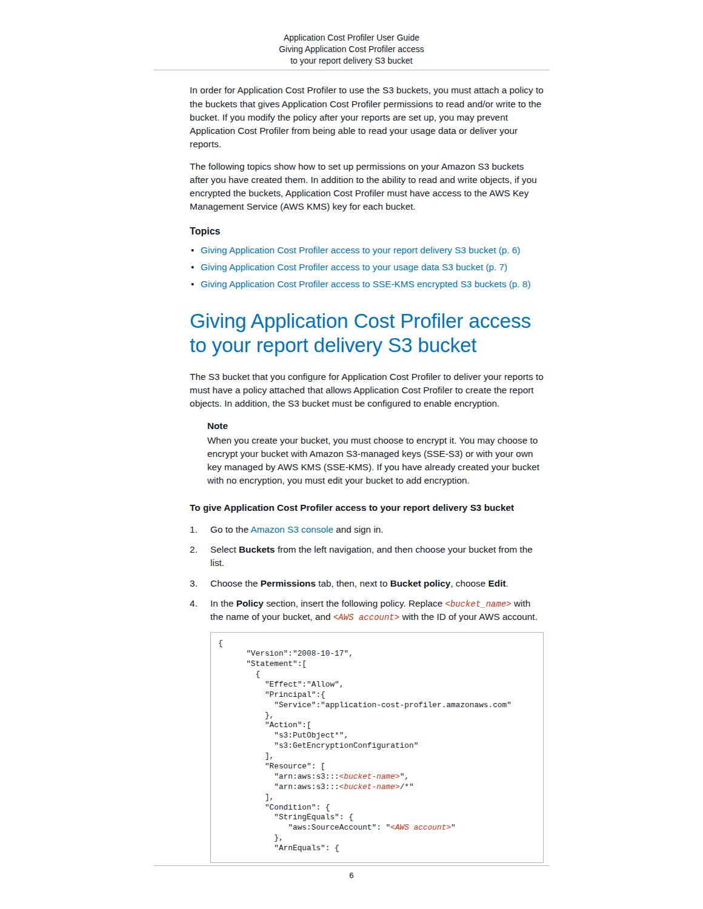Application Cost Profiler User Guide Giving Application Cost Profiler access to your report delivery S3 bucket
In order for Application Cost Profiler to use the S3 buckets, you must attach a policy to the buckets that gives Application Cost Profiler permissions to read and/or write to the bucket. If you modify the policy after your reports are set up, you may prevent Application Cost Profiler from being able to read your usage data or deliver your reports.
The following topics show how to set up permissions on your Amazon S3 buckets after you have created them. In addition to the ability to read and write objects, if you encrypted the buckets, Application Cost Profiler must have access to the AWS Key Management Service (AWS KMS) key for each bucket.
Topics
Giving Application Cost Profiler access to your report delivery S3 bucket (p. 6)
Giving Application Cost Profiler access to your usage data S3 bucket (p. 7)
Giving Application Cost Profiler access to SSE-KMS encrypted S3 buckets (p. 8)
Giving Application Cost Profiler access to your report delivery S3 bucket
The S3 bucket that you configure for Application Cost Profiler to deliver your reports to must have a policy attached that allows Application Cost Profiler to create the report objects. In addition, the S3 bucket must be configured to enable encryption.
Note
When you create your bucket, you must choose to encrypt it. You may choose to encrypt your bucket with Amazon S3-managed keys (SSE-S3) or with your own key managed by AWS KMS (SSE-KMS). If you have already created your bucket with no encryption, you must edit your bucket to add encryption.
To give Application Cost Profiler access to your report delivery S3 bucket
Go to the Amazon S3 console and sign in.
Select Buckets from the left navigation, and then choose your bucket from the list.
Choose the Permissions tab, then, next to Bucket policy, choose Edit.
In the Policy section, insert the following policy. Replace <bucket_name> with the name of your bucket, and <AWS account> with the ID of your AWS account.
{
      "Version":"2008-10-17",
      "Statement":[
        {
          "Effect":"Allow",
          "Principal":{
            "Service":"application-cost-profiler.amazonaws.com"
          },
          "Action":[
            "s3:PutObject*",
            "s3:GetEncryptionConfiguration"
          ],
          "Resource": [
            "arn:aws:s3:::<bucket-name>",
            "arn:aws:s3:::<bucket-name>/*"
          ],
          "Condition": {
            "StringEquals": {
               "aws:SourceAccount": "<AWS account>"
            },
            "ArnEquals": {
6